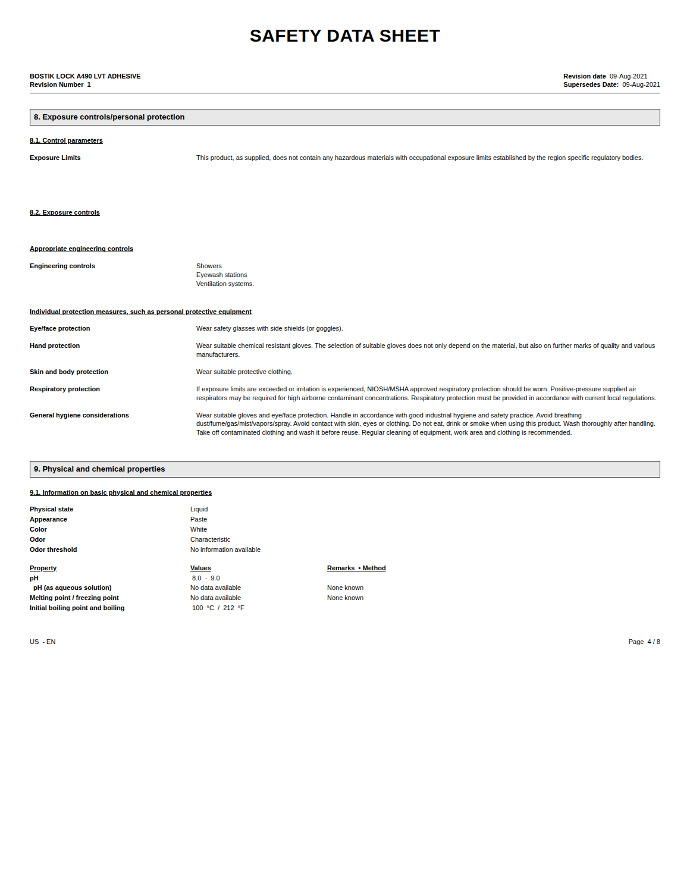SAFETY DATA SHEET
BOSTIK LOCK A490 LVT ADHESIVE
Revision Number 1
Revision date 09-Aug-2021
Supersedes Date: 09-Aug-2021
8. Exposure controls/personal protection
8.1. Control parameters
| Exposure Limits | This product, as supplied, does not contain any hazardous materials with occupational exposure limits established by the region specific regulatory bodies. |
8.2. Exposure controls
Appropriate engineering controls
| Engineering controls | Showers Eyewash stations Ventilation systems. |
Individual protection measures, such as personal protective equipment
| Eye/face protection | Wear safety glasses with side shields (or goggles). |
| Hand protection | Wear suitable chemical resistant gloves. The selection of suitable gloves does not only depend on the material, but also on further marks of quality and various manufacturers. |
| Skin and body protection | Wear suitable protective clothing. |
| Respiratory protection | If exposure limits are exceeded or irritation is experienced, NIOSH/MSHA approved respiratory protection should be worn. Positive-pressure supplied air respirators may be required for high airborne contaminant concentrations. Respiratory protection must be provided in accordance with current local regulations. |
| General hygiene considerations | Wear suitable gloves and eye/face protection. Handle in accordance with good industrial hygiene and safety practice. Avoid breathing dust/fume/gas/mist/vapors/spray. Avoid contact with skin, eyes or clothing. Do not eat, drink or smoke when using this product. Wash thoroughly after handling. Take off contaminated clothing and wash it before reuse. Regular cleaning of equipment, work area and clothing is recommended. |
9. Physical and chemical properties
9.1. Information on basic physical and chemical properties
| Physical state | Liquid |
| Appearance | Paste |
| Color | White |
| Odor | Characteristic |
| Odor threshold | No information available |
| Property | Values | Remarks • Method |
| pH | 8.0 - 9.0 | |
| pH (as aqueous solution) | No data available | None known |
| Melting point / freezing point | No data available | None known |
| Initial boiling point and boiling | 100 °C / 212 °F | |
US - EN
Page 4 / 8